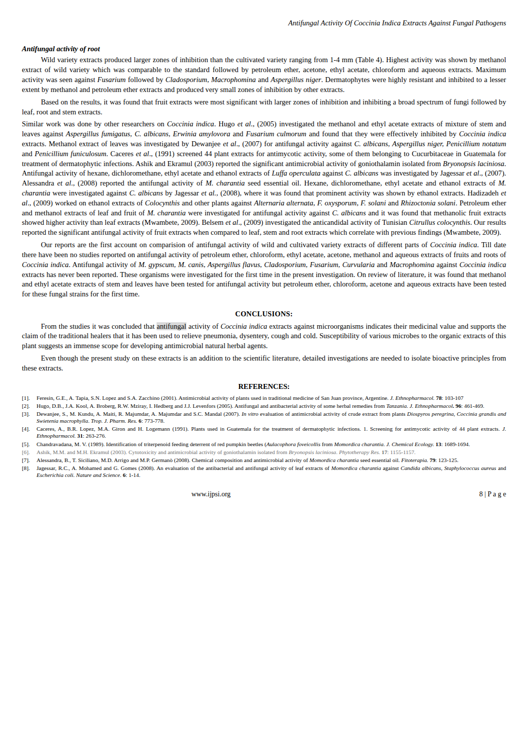Antifungal Activity Of Coccinia Indica Extracts Against Fungal Pathogens
Antifungal activity of root
Wild variety extracts produced larger zones of inhibition than the cultivated variety ranging from 1-4 mm (Table 4). Highest activity was shown by methanol extract of wild variety which was comparable to the standard followed by petroleum ether, acetone, ethyl acetate, chloroform and aqueous extracts. Maximum activity was seen against Fusarium followed by Cladosporium, Macrophomina and Aspergillus niger. Dermatophytes were highly resistant and inhibited to a lesser extent by methanol and petroleum ether extracts and produced very small zones of inhibition by other extracts.
Based on the results, it was found that fruit extracts were most significant with larger zones of inhibition and inhibiting a broad spectrum of fungi followed by leaf, root and stem extracts.
Similar work was done by other researchers on Coccinia indica. Hugo et al., (2005) investigated the methanol and ethyl acetate extracts of mixture of stem and leaves against Aspergillus fumigatus, C. albicans, Erwinia amylovora and Fusarium culmorum and found that they were effectively inhibited by Coccinia indica extracts. Methanol extract of leaves was investigated by Dewanjee et al., (2007) for antifungal activity against C. albicans, Aspergillus niger, Penicillium notatum and Penicillium funiculosum. Caceres et al., (1991) screened 44 plant extracts for antimycotic activity, some of them belonging to Cucurbitaceae in Guatemala for treatment of dermatophytic infections. Ashik and Ekramul (2003) reported the significant antimicrobial activity of goniothalamin isolated from Bryonopsis laciniosa. Antifungal activity of hexane, dichloromethane, ethyl acetate and ethanol extracts of Luffa operculata against C. albicans was investigated by Jagessar et al., (2007). Alessandra et al., (2008) reported the antifungal activity of M. charantia seed essential oil. Hexane, dichloromethane, ethyl acetate and ethanol extracts of M. charantia were investigated against C. albicans by Jagessar et al., (2008), where it was found that prominent activity was shown by ethanol extracts. Hadizadeh et al., (2009) worked on ethanol extracts of Colocynthis and other plants against Alternaria alternata, F. oxysporum, F. solani and Rhizoctonia solani. Petroleum ether and methanol extracts of leaf and fruit of M. charantia were investigated for antifungal activity against C. albicans and it was found that methanolic fruit extracts showed higher activity than leaf extracts (Mwambete, 2009). Belsem et al., (2009) investigated the anticandidal activity of Tunisian Citrullus colocynthis. Our results reported the significant antifungal activity of fruit extracts when compared to leaf, stem and root extracts which correlate with previous findings (Mwambete, 2009).
Our reports are the first account on comparision of antifungal activity of wild and cultivated variety extracts of different parts of Coccinia indica. Till date there have been no studies reported on antifungal activity of petroleum ether, chloroform, ethyl acetate, acetone, methanol and aqueous extracts of fruits and roots of Coccinia indica. Antifungal activity of M. gypscum, M. canis, Aspergillus flavus, Cladosporium, Fusarium, Curvularia and Macrophomina against Coccinia indica extracts has never been reported. These organisms were investigated for the first time in the present investigation. On review of literature, it was found that methanol and ethyl acetate extracts of stem and leaves have been tested for antifungal activity but petroleum ether, chloroform, acetone and aqueous extracts have been tested for these fungal strains for the first time.
CONCLUSIONS:
From the studies it was concluded that antifungal activity of Coccinia indica extracts against microorganisms indicates their medicinal value and supports the claim of the traditional healers that it has been used to relieve pneumonia, dysentery, cough and cold. Susceptibility of various microbes to the organic extracts of this plant suggests an immense scope for developing antimicrobial natural herbal agents.
Even though the present study on these extracts is an addition to the scientific literature, detailed investigations are needed to isolate bioactive principles from these extracts.
REFERENCES:
Feresin, G.E., A. Tapia, S.N. Lopez and S.A. Zacchino (2001). Antimicrobial activity of plants used in traditional medicine of San Juan province, Argentine. J. Ethnopharmacol. 78: 103-107
Hugo, D.B., J.A. Kool, A. Broberg, R.W. Mziray, I. Hedberg and J.J. Levenfors (2005). Antifungal and antibacterial activity of some herbal remedies from Tanzania. J. Ethnopharmacol. 96: 461-469.
Dewanjee, S., M. Kundu, A. Maiti, R. Majumdar, A. Majumdar and S.C. Mandal (2007). In vitro evaluation of antimicrobial activity of crude extract from plants Diospyros peregrina, Coccinia grandis and Swietenia macrophylla. Trop. J. Pharm. Res. 6: 773-778.
Caceres, A., B.R. Lopez, M.A. Giron and H. Logemann (1991). Plants used in Guatemala for the treatment of dermatophytic infections. 1. Screening for antimycotic activity of 44 plant extracts. J. Ethnopharmacol. 31: 263-276.
Chandravadana, M. V. (1989). Identification of triterpenoid feeding deterrent of red pumpkin beetles (Aulacophora foveicollis from Momordica charantia. J. Chemical Ecology. 13: 1689-1694.
Ashik, M.M. and M.H. Ekramul (2003). Cytotoxicity and antimicrobial activity of goniothalamin isolated from Bryonopsis laciniosa. Phytotherapy Res. 17: 1155-1157.
Alessandra, B., T. Siciliano, M.D. Arrigo and M.P. Germanò (2008). Chemical composition and antimicrobial activity of Momordica charantia seed essential oil. Fitoterapia. 79: 123-125.
Jagessar, R.C., A. Mohamed and G. Gomes (2008). An evaluation of the antibacterial and antifungal activity of leaf extracts of Momordica charantia against Candida albicans, Staphylococcus aureus and Escherichia coli. Nature and Science. 6: 1-14.
www.ijpsi.org 8 | P a g e